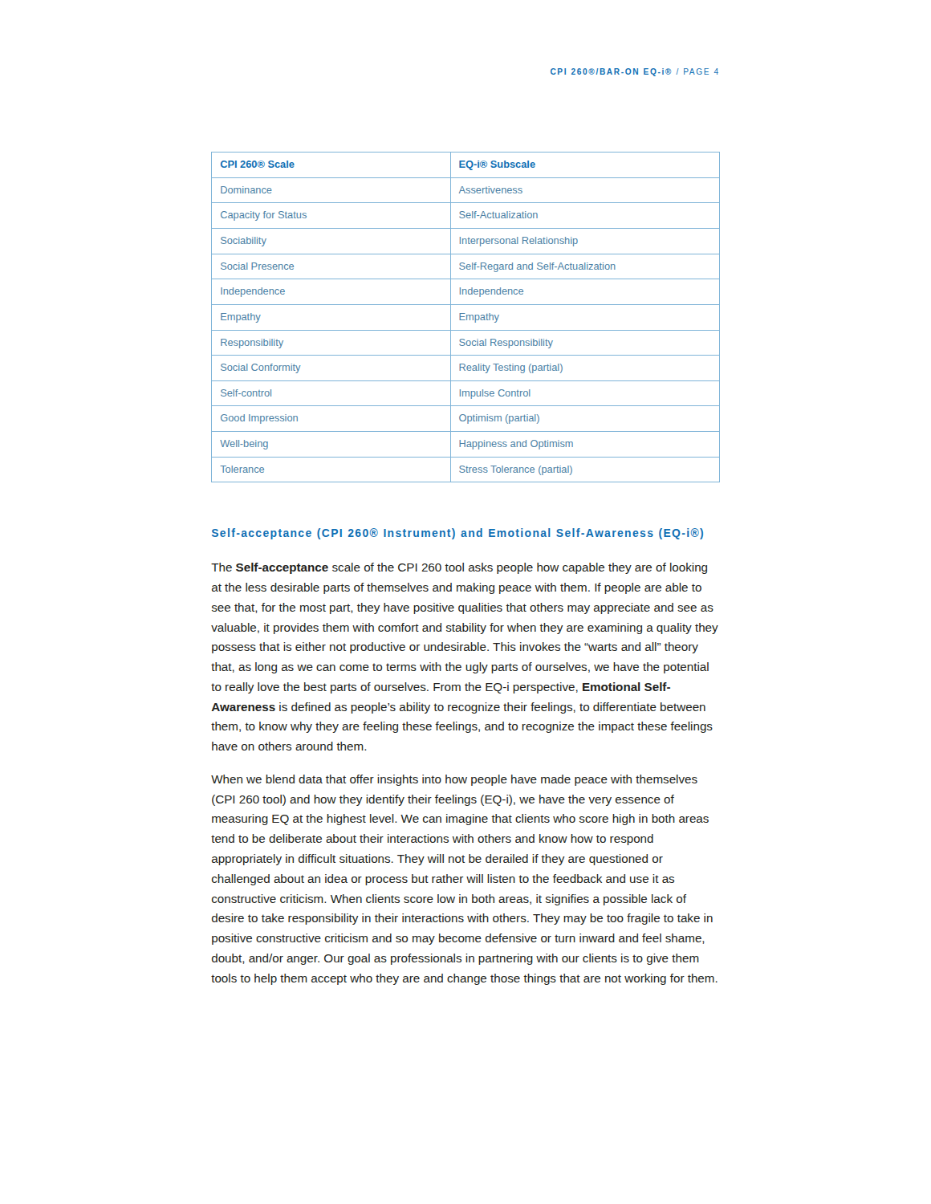CPI 260®/BAR-ON EQ-i® / PAGE 4
| CPI 260® Scale | EQ-i® Subscale |
| --- | --- |
| Dominance | Assertiveness |
| Capacity for Status | Self-Actualization |
| Sociability | Interpersonal Relationship |
| Social Presence | Self-Regard and Self-Actualization |
| Independence | Independence |
| Empathy | Empathy |
| Responsibility | Social Responsibility |
| Social Conformity | Reality Testing (partial) |
| Self-control | Impulse Control |
| Good Impression | Optimism (partial) |
| Well-being | Happiness and Optimism |
| Tolerance | Stress Tolerance (partial) |
Self-acceptance (CPI 260® Instrument) and Emotional Self-Awareness (EQ-i®)
The Self-acceptance scale of the CPI 260 tool asks people how capable they are of looking at the less desirable parts of themselves and making peace with them. If people are able to see that, for the most part, they have positive qualities that others may appreciate and see as valuable, it provides them with comfort and stability for when they are examining a quality they possess that is either not productive or undesirable. This invokes the “warts and all” theory that, as long as we can come to terms with the ugly parts of ourselves, we have the potential to really love the best parts of ourselves. From the EQ-i perspective, Emotional Self-Awareness is defined as people’s ability to recognize their feelings, to differentiate between them, to know why they are feeling these feelings, and to recognize the impact these feelings have on others around them.
When we blend data that offer insights into how people have made peace with themselves (CPI 260 tool) and how they identify their feelings (EQ-i), we have the very essence of measuring EQ at the highest level. We can imagine that clients who score high in both areas tend to be deliberate about their interactions with others and know how to respond appropriately in difficult situations. They will not be derailed if they are questioned or challenged about an idea or process but rather will listen to the feedback and use it as constructive criticism. When clients score low in both areas, it signifies a possible lack of desire to take responsibility in their interactions with others. They may be too fragile to take in positive constructive criticism and so may become defensive or turn inward and feel shame, doubt, and/or anger. Our goal as professionals in partnering with our clients is to give them tools to help them accept who they are and change those things that are not working for them.